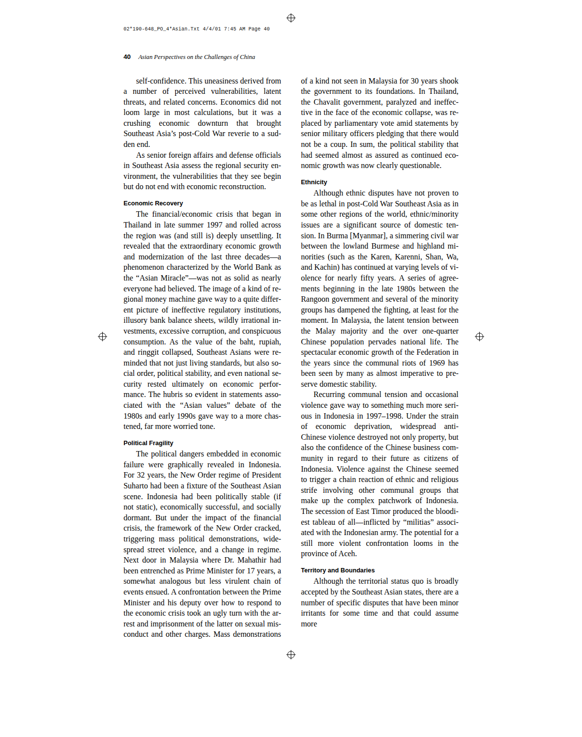02*190-648_PO_4*Asian.Txt 4/4/01 7:45 AM Page 40
40 Asian Perspectives on the Challenges of China
self-confidence. This uneasiness derived from a number of perceived vulnerabilities, latent threats, and related concerns. Economics did not loom large in most calculations, but it was a crushing economic downturn that brought Southeast Asia’s post-Cold War reverie to a sudden end.
As senior foreign affairs and defense officials in Southeast Asia assess the regional security environment, the vulnerabilities that they see begin but do not end with economic reconstruction.
Economic Recovery
The financial/economic crisis that began in Thailand in late summer 1997 and rolled across the region was (and still is) deeply unsettling. It revealed that the extraordinary economic growth and modernization of the last three decades—a phenomenon characterized by the World Bank as the “Asian Miracle”—was not as solid as nearly everyone had believed. The image of a kind of regional money machine gave way to a quite different picture of ineffective regulatory institutions, illusory bank balance sheets, wildly irrational investments, excessive corruption, and conspicuous consumption. As the value of the baht, rupiah, and ringgit collapsed, Southeast Asians were reminded that not just living standards, but also social order, political stability, and even national security rested ultimately on economic performance. The hubris so evident in statements associated with the “Asian values” debate of the 1980s and early 1990s gave way to a more chastened, far more worried tone.
Political Fragility
The political dangers embedded in economic failure were graphically revealed in Indonesia. For 32 years, the New Order regime of President Suharto had been a fixture of the Southeast Asian scene. Indonesia had been politically stable (if not static), economically successful, and socially dormant. But under the impact of the financial crisis, the framework of the New Order cracked, triggering mass political demonstrations, widespread street violence, and a change in regime. Next door in Malaysia where Dr. Mahathir had been entrenched as Prime Minister for 17 years, a somewhat analogous but less virulent chain of events ensued. A confrontation between the Prime Minister and his deputy over how to respond to the economic crisis took an ugly turn with the arrest and imprisonment of the latter on sexual misconduct and other charges. Mass demonstrations of a kind not seen in Malaysia for 30 years shook the government to its foundations. In Thailand, the Chavalit government, paralyzed and ineffective in the face of the economic collapse, was replaced by parliamentary vote amid statements by senior military officers pledging that there would not be a coup. In sum, the political stability that had seemed almost as assured as continued economic growth was now clearly questionable.
Ethnicity
Although ethnic disputes have not proven to be as lethal in post-Cold War Southeast Asia as in some other regions of the world, ethnic/minority issues are a significant source of domestic tension. In Burma [Myanmar], a simmering civil war between the lowland Burmese and highland minorities (such as the Karen, Karenni, Shan, Wa, and Kachin) has continued at varying levels of violence for nearly fifty years. A series of agreements beginning in the late 1980s between the Rangoon government and several of the minority groups has dampened the fighting, at least for the moment. In Malaysia, the latent tension between the Malay majority and the over one-quarter Chinese population pervades national life. The spectacular economic growth of the Federation in the years since the communal riots of 1969 has been seen by many as almost imperative to preserve domestic stability.
Recurring communal tension and occasional violence gave way to something much more serious in Indonesia in 1997–1998. Under the strain of economic deprivation, widespread anti-Chinese violence destroyed not only property, but also the confidence of the Chinese business community in regard to their future as citizens of Indonesia. Violence against the Chinese seemed to trigger a chain reaction of ethnic and religious strife involving other communal groups that make up the complex patchwork of Indonesia. The secession of East Timor produced the bloodiest tableau of all—inflicted by “militias” associated with the Indonesian army. The potential for a still more violent confrontation looms in the province of Aceh.
Territory and Boundaries
Although the territorial status quo is broadly accepted by the Southeast Asian states, there are a number of specific disputes that have been minor irritants for some time and that could assume more